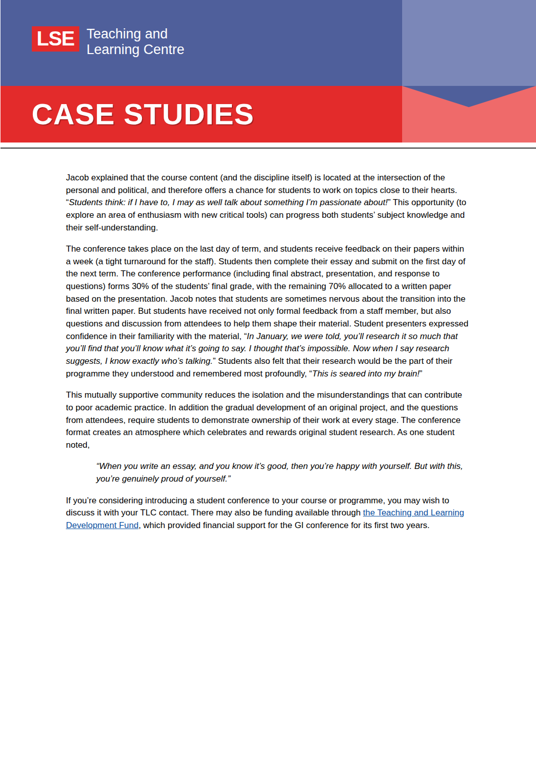LSE Teaching and
Learning Centre
CASE STUDIES
Jacob explained that the course content (and the discipline itself) is located at the intersection of the personal and political, and therefore offers a chance for students to work on topics close to their hearts. “Students think: if I have to, I may as well talk about something I’m passionate about!” This opportunity (to explore an area of enthusiasm with new critical tools) can progress both students’ subject knowledge and their self-understanding.
The conference takes place on the last day of term, and students receive feedback on their papers within a week (a tight turnaround for the staff). Students then complete their essay and submit on the first day of the next term. The conference performance (including final abstract, presentation, and response to questions) forms 30% of the students’ final grade, with the remaining 70% allocated to a written paper based on the presentation. Jacob notes that students are sometimes nervous about the transition into the final written paper. But students have received not only formal feedback from a staff member, but also questions and discussion from attendees to help them shape their material. Student presenters expressed confidence in their familiarity with the material, “In January, we were told, you’ll research it so much that you’ll find that you’ll know what it’s going to say. I thought that’s impossible. Now when I say research suggests, I know exactly who’s talking.” Students also felt that their research would be the part of their programme they understood and remembered most profoundly, “This is seared into my brain!”
This mutually supportive community reduces the isolation and the misunderstandings that can contribute to poor academic practice. In addition the gradual development of an original project, and the questions from attendees, require students to demonstrate ownership of their work at every stage. The conference format creates an atmosphere which celebrates and rewards original student research. As one student noted,
“When you write an essay, and you know it’s good, then you’re happy with yourself. But with this, you’re genuinely proud of yourself.”
If you’re considering introducing a student conference to your course or programme, you may wish to discuss it with your TLC contact. There may also be funding available through the Teaching and Learning Development Fund, which provided financial support for the GI conference for its first two years.